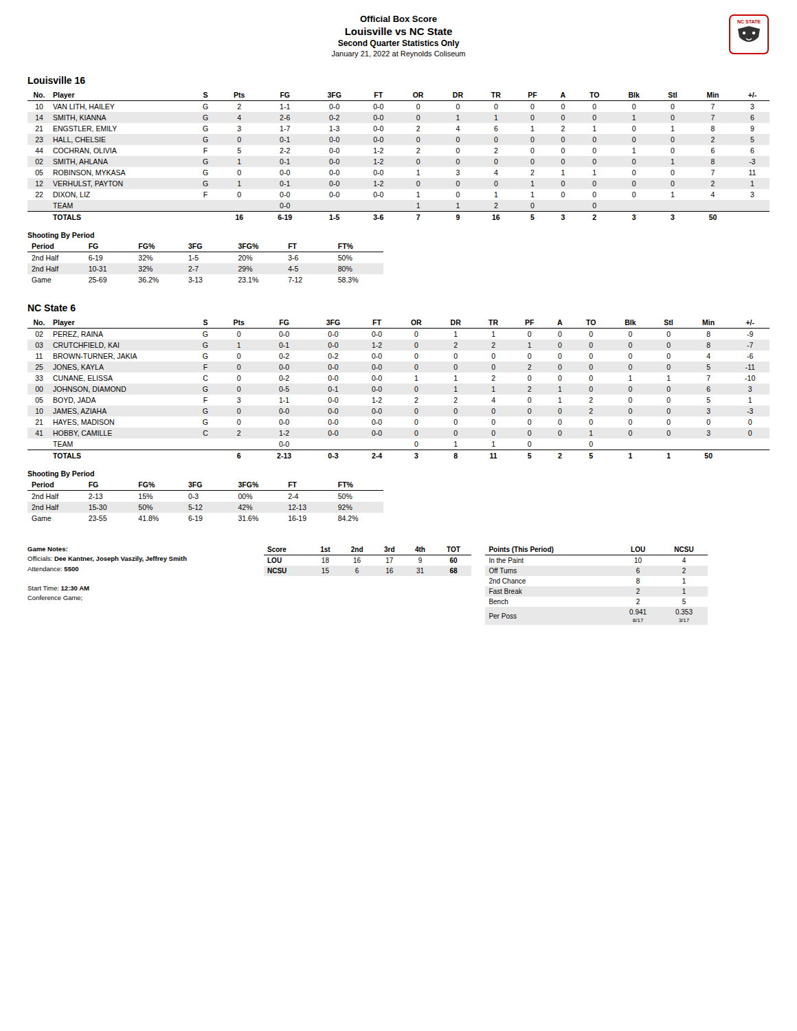NC STATE
Official Box Score
Louisville vs NC State
Second Quarter Statistics Only
January 21, 2022 at Reynolds Coliseum
Louisville 16
| No. | Player | S | Pts | FG | 3FG | FT | OR | DR | TR | PF | A | TO | Blk | Stl | Min | +/- |
| --- | --- | --- | --- | --- | --- | --- | --- | --- | --- | --- | --- | --- | --- | --- | --- | --- |
| 10 | VAN LITH, HAILEY | G | 2 | 1-1 | 0-0 | 0-0 | 0 | 0 | 0 | 0 | 0 | 0 | 0 | 0 | 7 | 3 |
| 14 | SMITH, KIANNA | G | 4 | 2-6 | 0-2 | 0-0 | 0 | 1 | 1 | 0 | 0 | 0 | 1 | 0 | 7 | 6 |
| 21 | ENGSTLER, EMILY | G | 3 | 1-7 | 1-3 | 0-0 | 2 | 4 | 6 | 1 | 2 | 1 | 0 | 1 | 8 | 9 |
| 23 | HALL, CHELSIE | G | 0 | 0-1 | 0-0 | 0-0 | 0 | 0 | 0 | 0 | 0 | 0 | 0 | 0 | 2 | 5 |
| 44 | COCHRAN, OLIVIA | F | 5 | 2-2 | 0-0 | 1-2 | 2 | 0 | 2 | 0 | 0 | 0 | 1 | 0 | 6 | 6 |
| 02 | SMITH, AHLANA | G | 1 | 0-1 | 0-0 | 1-2 | 0 | 0 | 0 | 0 | 0 | 0 | 0 | 1 | 8 | -3 |
| 05 | ROBINSON, MYKASA | G | 0 | 0-0 | 0-0 | 0-0 | 1 | 3 | 4 | 2 | 1 | 1 | 0 | 0 | 7 | 11 |
| 12 | VERHULST, PAYTON | G | 1 | 0-1 | 0-0 | 1-2 | 0 | 0 | 0 | 1 | 0 | 0 | 0 | 0 | 2 | 1 |
| 22 | DIXON, LIZ | F | 0 | 0-0 | 0-0 | 0-0 | 1 | 0 | 1 | 1 | 0 | 0 | 0 | 1 | 4 | 3 |
| | TEAM | | | 0-0 | | | 1 | 1 | 2 | 0 | | 0 | | | | |
| | TOTALS | | 16 | 6-19 | 1-5 | 3-6 | 7 | 9 | 16 | 5 | 3 | 2 | 3 | 3 | 50 | |
Shooting By Period
| Period | FG | FG% | 3FG | 3FG% | FT | FT% |
| --- | --- | --- | --- | --- | --- | --- |
| 2nd Half | 6-19 | 32% | 1-5 | 20% | 3-6 | 50% |
| 2nd Half | 10-31 | 32% | 2-7 | 29% | 4-5 | 80% |
| Game | 25-69 | 36.2% | 3-13 | 23.1% | 7-12 | 58.3% |
NC State 6
| No. | Player | S | Pts | FG | 3FG | FT | OR | DR | TR | PF | A | TO | Blk | Stl | Min | +/- |
| --- | --- | --- | --- | --- | --- | --- | --- | --- | --- | --- | --- | --- | --- | --- | --- | --- |
| 02 | PEREZ, RAINA | G | 0 | 0-0 | 0-0 | 0-0 | 0 | 1 | 1 | 0 | 0 | 0 | 0 | 0 | 8 | -9 |
| 03 | CRUTCHFIELD, KAI | G | 1 | 0-1 | 0-0 | 1-2 | 0 | 2 | 2 | 1 | 0 | 0 | 0 | 0 | 8 | -7 |
| 11 | BROWN-TURNER, JAKIA | G | 0 | 0-2 | 0-2 | 0-0 | 0 | 0 | 0 | 0 | 0 | 0 | 0 | 0 | 4 | -6 |
| 25 | JONES, KAYLA | F | 0 | 0-0 | 0-0 | 0-0 | 0 | 0 | 0 | 2 | 0 | 0 | 0 | 0 | 5 | -11 |
| 33 | CUNANE, ELISSA | C | 0 | 0-2 | 0-0 | 0-0 | 1 | 1 | 2 | 0 | 0 | 0 | 1 | 1 | 7 | -10 |
| 00 | JOHNSON, DIAMOND | G | 0 | 0-5 | 0-1 | 0-0 | 0 | 1 | 1 | 2 | 1 | 0 | 0 | 0 | 6 | 3 |
| 05 | BOYD, JADA | F | 3 | 1-1 | 0-0 | 1-2 | 2 | 2 | 4 | 0 | 1 | 2 | 0 | 0 | 5 | 1 |
| 10 | JAMES, AZIAHA | G | 0 | 0-0 | 0-0 | 0-0 | 0 | 0 | 0 | 0 | 0 | 2 | 0 | 0 | 3 | -3 |
| 21 | HAYES, MADISON | G | 0 | 0-0 | 0-0 | 0-0 | 0 | 0 | 0 | 0 | 0 | 0 | 0 | 0 | 0 | 0 |
| 41 | HOBBY, CAMILLE | C | 2 | 1-2 | 0-0 | 0-0 | 0 | 0 | 0 | 0 | 0 | 1 | 0 | 0 | 3 | 0 |
| | TEAM | | | 0-0 | | | 0 | 1 | 1 | 0 | | 0 | | | | |
| | TOTALS | | 6 | 2-13 | 0-3 | 2-4 | 3 | 8 | 11 | 5 | 2 | 5 | 1 | 1 | 50 | |
Shooting By Period
| Period | FG | FG% | 3FG | 3FG% | FT | FT% |
| --- | --- | --- | --- | --- | --- | --- |
| 2nd Half | 2-13 | 15% | 0-3 | 00% | 2-4 | 50% |
| 2nd Half | 15-30 | 50% | 5-12 | 42% | 12-13 | 92% |
| Game | 23-55 | 41.8% | 6-19 | 31.6% | 16-19 | 84.2% |
Game Notes:
Officials: Dee Kantner, Joseph Vaszily, Jeffrey Smith
Attendance: 5500
Start Time: 12:30 AM
Conference Game;
| Score | 1st | 2nd | 3rd | 4th | TOT |
| --- | --- | --- | --- | --- | --- |
| LOU | 18 | 16 | 17 | 9 | 60 |
| NCSU | 15 | 6 | 16 | 31 | 68 |
| Points (This Period) | LOU | NCSU |
| --- | --- | --- |
| In the Paint | 10 | 4 |
| Off Turns | 6 | 2 |
| 2nd Chance | 8 | 1 |
| Fast Break | 2 | 1 |
| Bench | 2 | 5 |
| Per Poss | 0.941 8/17 | 0.353 3/17 |